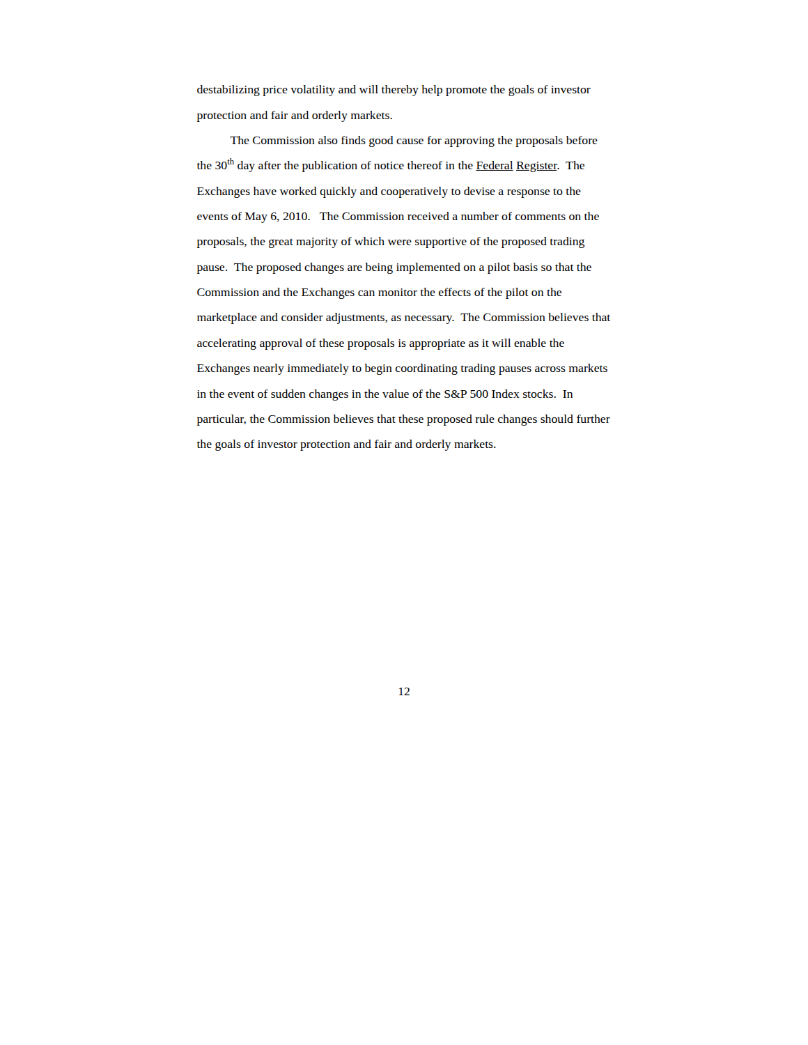destabilizing price volatility and will thereby help promote the goals of investor protection and fair and orderly markets.
The Commission also finds good cause for approving the proposals before the 30th day after the publication of notice thereof in the Federal Register. The Exchanges have worked quickly and cooperatively to devise a response to the events of May 6, 2010. The Commission received a number of comments on the proposals, the great majority of which were supportive of the proposed trading pause. The proposed changes are being implemented on a pilot basis so that the Commission and the Exchanges can monitor the effects of the pilot on the marketplace and consider adjustments, as necessary. The Commission believes that accelerating approval of these proposals is appropriate as it will enable the Exchanges nearly immediately to begin coordinating trading pauses across markets in the event of sudden changes in the value of the S&P 500 Index stocks. In particular, the Commission believes that these proposed rule changes should further the goals of investor protection and fair and orderly markets.
12